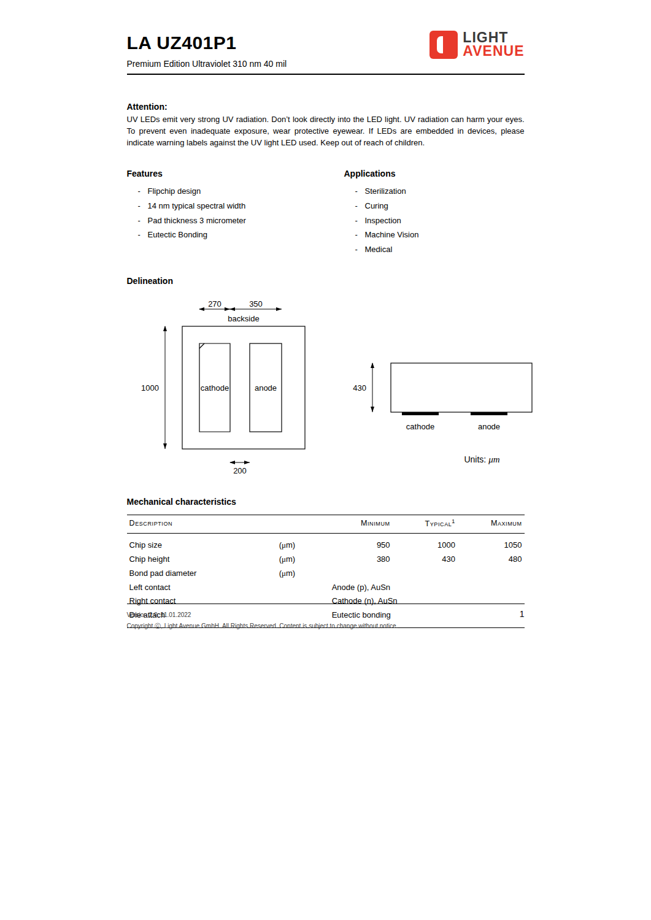LA UZ401P1
Premium Edition Ultraviolet 310 nm 40 mil
LIGHT
AVENUE
Attention:
UV LEDs emit very strong UV radiation. Don’t look directly into the LED light. UV radiation can harm your eyes. To prevent even inadequate exposure, wear protective eyewear. If LEDs are embedded in devices, please indicate warning labels against the UV light LED used. Keep out of reach of children.
Features
Flipchip design
14 nm typical spectral width
Pad thickness 3 micrometer
Eutectic Bonding
Applications
Sterilization
Curing
Inspection
Machine Vision
Medical
Delineation
cathode anode backside 270 350 1000 200 430 cathode anode
Units: μm
Mechanical characteristics
| Description | Minimum | Typical 1 | Maximum |
| --- | --- | --- | --- |
| Chip size | ( μ m) | 950 | 1000 | 1050 |
| Chip height | ( μ m) | 380 | 430 | 480 |
| Bond pad diameter | ( μ m) | | | |
| Left contact | | Anode (p), AuSn |
| Right contact | | Cathode (n), AuSn |
| Die attach | | Eutectic bonding |
Version 2.0, 11.01.2022
1
Copyright ⓒ, Light Avenue GmbH. All Rights Reserved. Content is subject to change without notice.